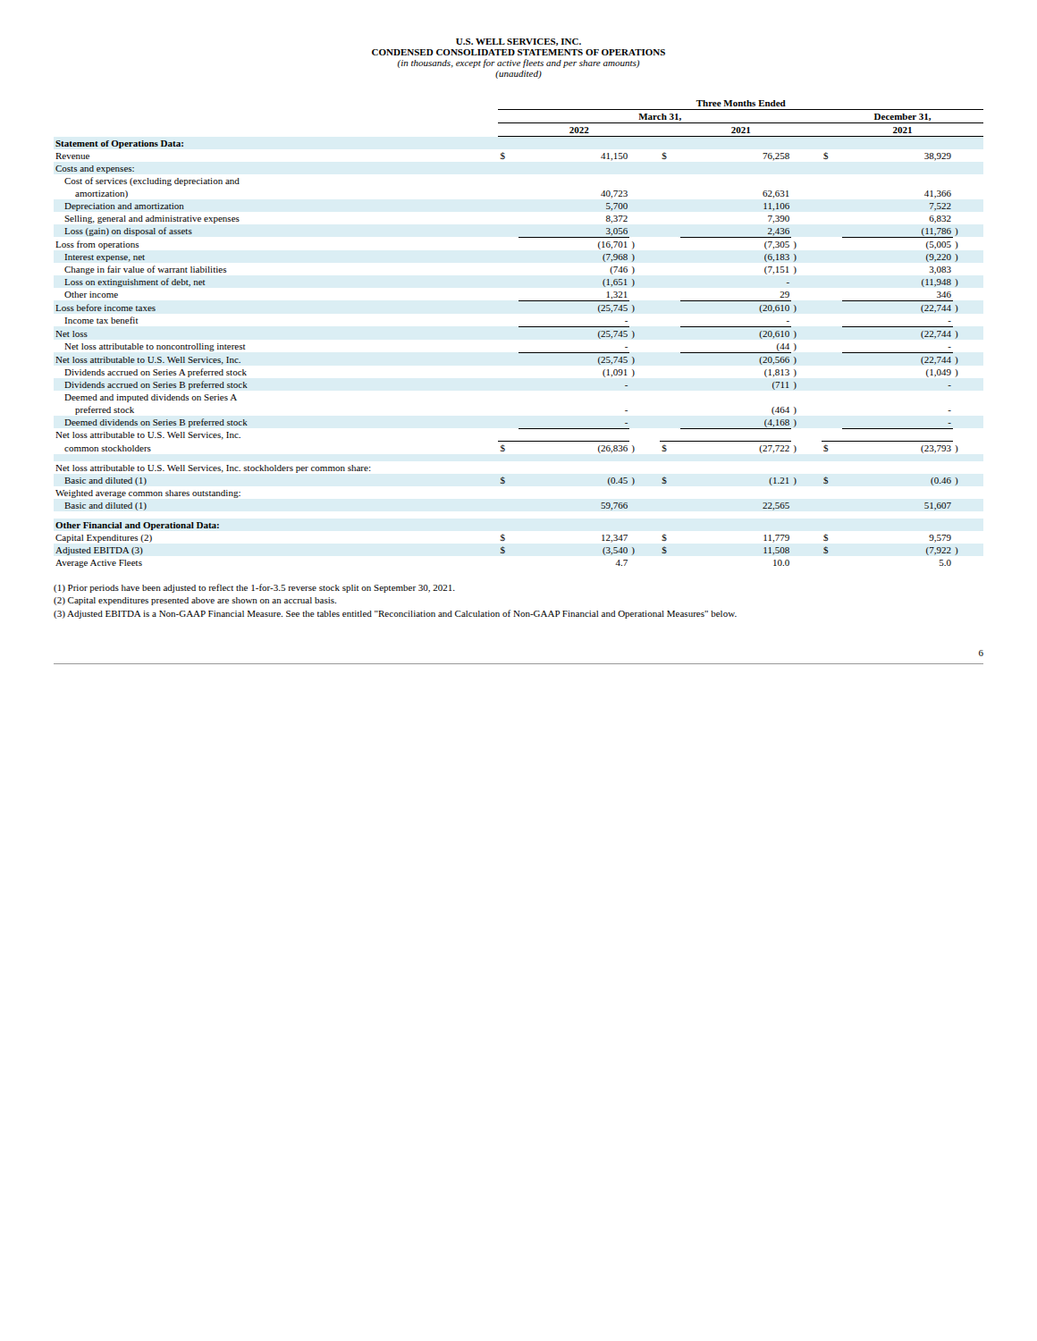U.S. WELL SERVICES, INC.
CONDENSED CONSOLIDATED STATEMENTS OF OPERATIONS
(in thousands, except for active fleets and per share amounts)
(unaudited)
| | Three Months Ended |
| | March 31, | December 31, |
| | 2022 | 2021 | 2021 |
| Statement of Operations Data: | | | | | | | | | |
| Revenue | $ | 41,150 | | $ | 76,258 | | $ | 38,929 | |
| Costs and expenses: | | | | | | | | | |
| Cost of services (excluding depreciation and | | | | | | | | | |
| amortization) | | 40,723 | | | 62,631 | | | 41,366 | |
| Depreciation and amortization | | 5,700 | | | 11,106 | | | 7,522 | |
| Selling, general and administrative expenses | | 8,372 | | | 7,390 | | | 6,832 | |
| Loss (gain) on disposal of assets | | 3,056 | | | 2,436 | | | (11,786 | ) |
| Loss from operations | | (16,701 | ) | | (7,305 | ) | | (5,005 | ) |
| Interest expense, net | | (7,968 | ) | | (6,183 | ) | | (9,220 | ) |
| Change in fair value of warrant liabilities | | (746 | ) | | (7,151 | ) | | 3,083 | |
| Loss on extinguishment of debt, net | | (1,651 | ) | | - | | | (11,948 | ) |
| Other income | | 1,321 | | | 29 | | | 346 | |
| Loss before income taxes | | (25,745 | ) | | (20,610 | ) | | (22,744 | ) |
| Income tax benefit | | - | | | - | | | - | |
| Net loss | | (25,745 | ) | | (20,610 | ) | | (22,744 | ) |
| Net loss attributable to noncontrolling interest | | - | | | (44 | ) | | - | |
| Net loss attributable to U.S. Well Services, Inc. | | (25,745 | ) | | (20,566 | ) | | (22,744 | ) |
| Dividends accrued on Series A preferred stock | | (1,091 | ) | | (1,813 | ) | | (1,049 | ) |
| Dividends accrued on Series B preferred stock | | - | | | (711 | ) | | - | |
| Deemed and imputed dividends on Series A | | | | | | | | | |
| preferred stock | | - | | | (464 | ) | | - | |
| Deemed dividends on Series B preferred stock | | - | | | (4,168 | ) | | - | |
| Net loss attributable to U.S. Well Services, Inc. | | | | | | | | | |
| common stockholders | $ | (26,836 | ) | $ | (27,722 | ) | $ | (23,793 | ) |
| Net loss attributable to U.S. Well Services, Inc. stockholders per common share: | | | | | | | | | |
| Basic and diluted (1) | $ | (0.45 | ) | $ | (1.21 | ) | $ | (0.46 | ) |
| Weighted average common shares outstanding: | | | | | | | | | |
| Basic and diluted (1) | | 59,766 | | | 22,565 | | | 51,607 | |
| Other Financial and Operational Data: | | | | | | | | | |
| Capital Expenditures (2) | $ | 12,347 | | $ | 11,779 | | $ | 9,579 | |
| Adjusted EBITDA (3) | $ | (3,540 | ) | $ | 11,508 | | $ | (7,922 | ) |
| Average Active Fleets | | 4.7 | | | 10.0 | | | 5.0 | |
(1) Prior periods have been adjusted to reflect the 1-for-3.5 reverse stock split on September 30, 2021.
(2) Capital expenditures presented above are shown on an accrual basis.
(3) Adjusted EBITDA is a Non-GAAP Financial Measure. See the tables entitled "Reconciliation and Calculation of Non-GAAP Financial and Operational Measures" below.
6